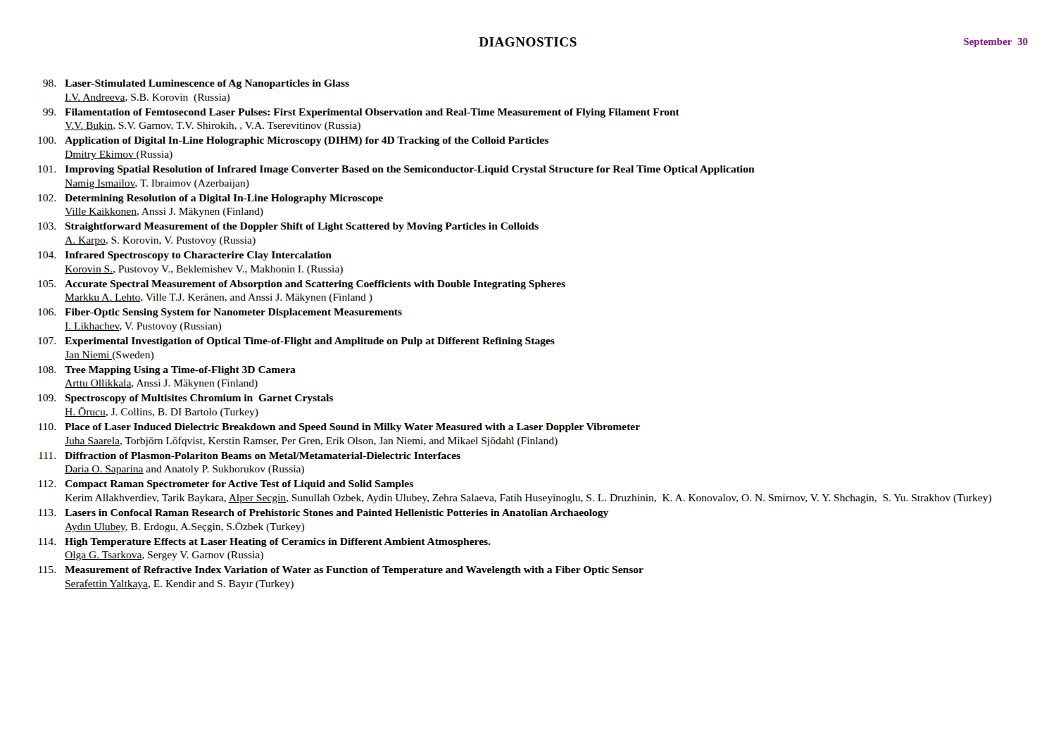DIAGNOSTICS
September 30
Laser-Stimulated Luminescence of Ag Nanoparticles in Glass
I.V. Andreeva, S.B. Korovin (Russia)
Filamentation of Femtosecond Laser Pulses: First Experimental Observation and Real-Time Measurement of Flying Filament Front
V.V. Bukin, S.V. Garnov, T.V. Shirokih, , V.A. Tserevitinov (Russia)
Application of Digital In-Line Holographic Microscopy (DIHM) for 4D Tracking of the Colloid Particles
Dmitry Ekimov (Russia)
Improving Spatial Resolution of Infrared Image Converter Based on the Semiconductor-Liquid Crystal Structure for Real Time Optical Application
Namig Ismailov, T. Ibraimov (Azerbaijan)
Determining Resolution of a Digital In-Line Holography Microscope
Ville Kaikkonen, Anssi J. Mäkynen (Finland)
Straightforward Measurement of the Doppler Shift of Light Scattered by Moving Particles in Colloids
A. Karpo, S. Korovin, V. Pustovoy (Russia)
Infrared Spectroscopy to Characterire Clay Intercalation
Korovin S., Pustovoy V., Beklemishev V., Makhonin I. (Russia)
Accurate Spectral Measurement of Absorption and Scattering Coefficients with Double Integrating Spheres
Markku A. Lehto, Ville T.J. Keränen, and Anssi J. Mäkynen (Finland )
Fiber-Optic Sensing System for Nanometer Displacement Measurements
I. Likhachev, V. Pustovoy (Russian)
Experimental Investigation of Optical Time-of-Flight and Amplitude on Pulp at Different Refining Stages
Jan Niemi (Sweden)
Tree Mapping Using a Time-of-Flight 3D Camera
Arttu Ollikkala, Anssi J. Mäkynen (Finland)
Spectroscopy of Multisites Chromium in Garnet Crystals
H. Örucu, J. Collins, B. DI Bartolo (Turkey)
Place of Laser Induced Dielectric Breakdown and Speed Sound in Milky Water Measured with a Laser Doppler Vibrometer
Juha Saarela, Torbjörn Löfqvist, Kerstin Ramser, Per Gren, Erik Olson, Jan Niemi, and Mikael Sjödahl (Finland)
Diffraction of Plasmon-Polariton Beams on Metal/Metamaterial-Dielectric Interfaces
Daria O. Saparina and Anatoly P. Sukhorukov (Russia)
Compact Raman Spectrometer for Active Test of Liquid and Solid Samples
Kerim Allakhverdiev, Tarik Baykara, Alper Secgin, Sunullah Ozbek, Aydin Ulubey, Zehra Salaeva, Fatih Huseyinoglu, S. L. Druzhinin, K. A. Konovalov, O. N. Smirnov, V. Y. Shchagin, S. Yu. Strakhov (Turkey)
Lasers in Confocal Raman Research of Prehistoric Stones and Painted Hellenistic Potteries in Anatolian Archaeology
Aydın Ulubey, B. Erdogu, A.Seçgin, S.Özbek (Turkey)
High Temperature Effects at Laser Heating of Ceramics in Different Ambient Atmospheres.
Olga G. Tsarkova, Sergey V. Garnov (Russia)
Measurement of Refractive Index Variation of Water as Function of Temperature and Wavelength with a Fiber Optic Sensor
Serafettin Yaltkaya, E. Kendir and S. Bayır (Turkey)